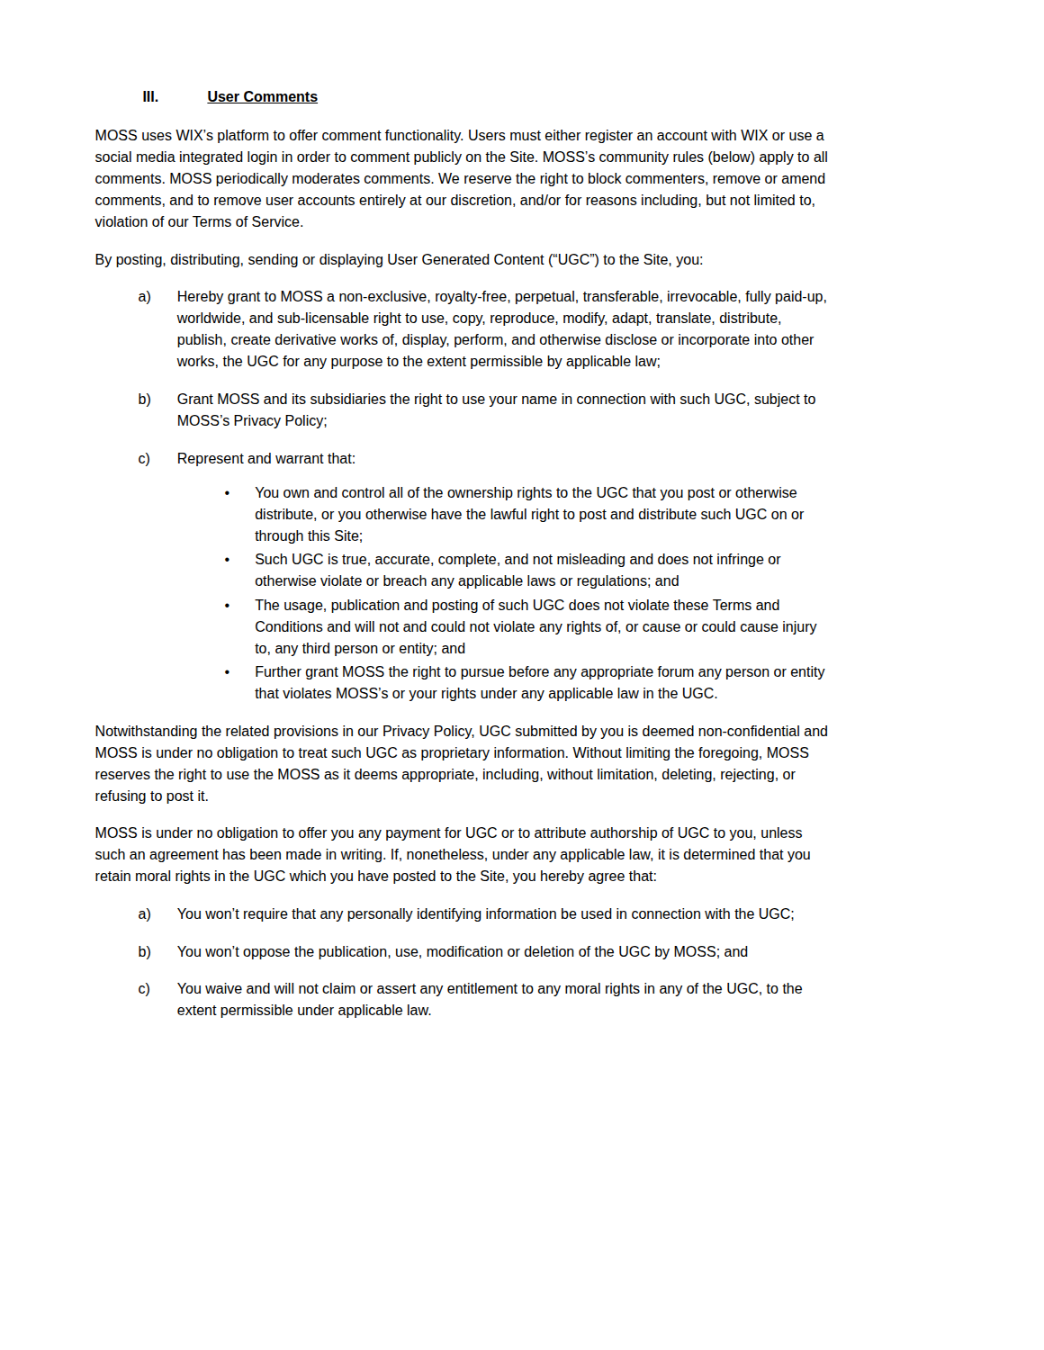III. User Comments
MOSS uses WIX’s platform to offer comment functionality. Users must either register an account with WIX or use a social media integrated login in order to comment publicly on the Site. MOSS’s community rules (below) apply to all comments. MOSS periodically moderates comments. We reserve the right to block commenters, remove or amend comments, and to remove user accounts entirely at our discretion, and/or for reasons including, but not limited to, violation of our Terms of Service.
By posting, distributing, sending or displaying User Generated Content (“UGC”) to the Site, you:
a) Hereby grant to MOSS a non-exclusive, royalty-free, perpetual, transferable, irrevocable, fully paid-up, worldwide, and sub-licensable right to use, copy, reproduce, modify, adapt, translate, distribute, publish, create derivative works of, display, perform, and otherwise disclose or incorporate into other works, the UGC for any purpose to the extent permissible by applicable law;
b) Grant MOSS and its subsidiaries the right to use your name in connection with such UGC, subject to MOSS’s Privacy Policy;
c) Represent and warrant that:
You own and control all of the ownership rights to the UGC that you post or otherwise distribute, or you otherwise have the lawful right to post and distribute such UGC on or through this Site;
Such UGC is true, accurate, complete, and not misleading and does not infringe or otherwise violate or breach any applicable laws or regulations; and
The usage, publication and posting of such UGC does not violate these Terms and Conditions and will not and could not violate any rights of, or cause or could cause injury to, any third person or entity; and
Further grant MOSS the right to pursue before any appropriate forum any person or entity that violates MOSS’s or your rights under any applicable law in the UGC.
Notwithstanding the related provisions in our Privacy Policy, UGC submitted by you is deemed non-confidential and MOSS is under no obligation to treat such UGC as proprietary information. Without limiting the foregoing, MOSS reserves the right to use the MOSS as it deems appropriate, including, without limitation, deleting, rejecting, or refusing to post it.
MOSS is under no obligation to offer you any payment for UGC or to attribute authorship of UGC to you, unless such an agreement has been made in writing. If, nonetheless, under any applicable law, it is determined that you retain moral rights in the UGC which you have posted to the Site, you hereby agree that:
a) You won’t require that any personally identifying information be used in connection with the UGC;
b) You won’t oppose the publication, use, modification or deletion of the UGC by MOSS; and
c) You waive and will not claim or assert any entitlement to any moral rights in any of the UGC, to the extent permissible under applicable law.